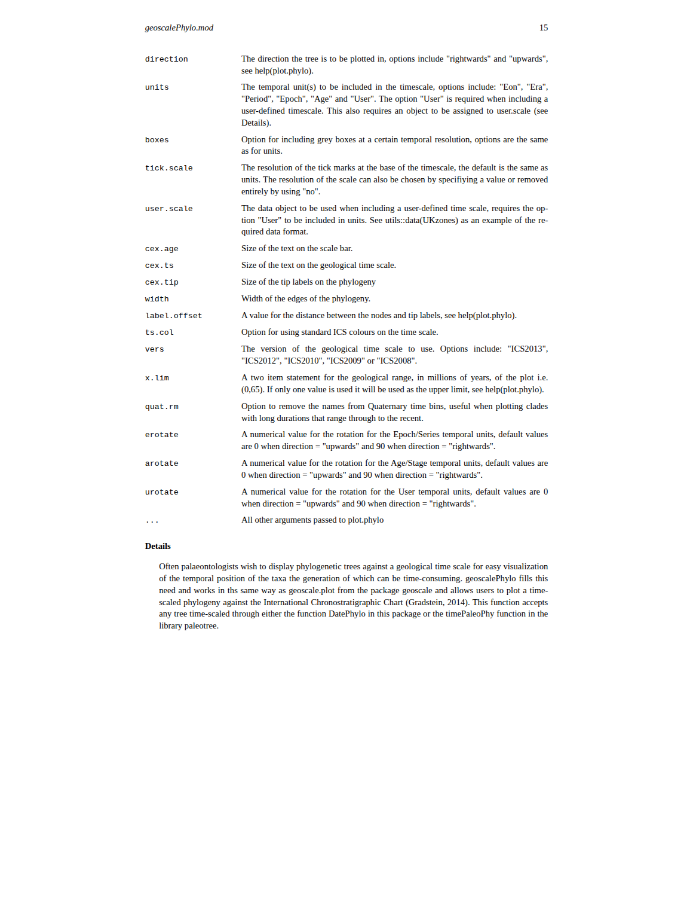geoscalePhylo.mod 15
direction
The direction the tree is to be plotted in, options include "rightwards" and "upwards", see help(plot.phylo).
units
The temporal unit(s) to be included in the timescale, options include: "Eon", "Era", "Period", "Epoch", "Age" and "User". The option "User" is required when including a user-defined timescale. This also requires an object to be assigned to user.scale (see Details).
boxes
Option for including grey boxes at a certain temporal resolution, options are the same as for units.
tick.scale
The resolution of the tick marks at the base of the timescale, the default is the same as units. The resolution of the scale can also be chosen by specifiying a value or removed entirely by using "no".
user.scale
The data object to be used when including a user-defined time scale, requires the option "User" to be included in units. See utils::data(UKzones) as an example of the required data format.
cex.age
Size of the text on the scale bar.
cex.ts
Size of the text on the geological time scale.
cex.tip
Size of the tip labels on the phylogeny
width
Width of the edges of the phylogeny.
label.offset
A value for the distance between the nodes and tip labels, see help(plot.phylo).
ts.col
Option for using standard ICS colours on the time scale.
vers
The version of the geological time scale to use. Options include: "ICS2013", "ICS2012", "ICS2010", "ICS2009" or "ICS2008".
x.lim
A two item statement for the geological range, in millions of years, of the plot i.e. (0,65). If only one value is used it will be used as the upper limit, see help(plot.phylo).
quat.rm
Option to remove the names from Quaternary time bins, useful when plotting clades with long durations that range through to the recent.
erotate
A numerical value for the rotation for the Epoch/Series temporal units, default values are 0 when direction = "upwards" and 90 when direction = "rightwards".
arotate
A numerical value for the rotation for the Age/Stage temporal units, default values are 0 when direction = "upwards" and 90 when direction = "rightwards".
urotate
A numerical value for the rotation for the User temporal units, default values are 0 when direction = "upwards" and 90 when direction = "rightwards".
...
All other arguments passed to plot.phylo
Details
Often palaeontologists wish to display phylogenetic trees against a geological time scale for easy visualization of the temporal position of the taxa the generation of which can be time-consuming. geoscalePhylo fills this need and works in ths same way as geoscale.plot from the package geoscale and allows users to plot a time-scaled phylogeny against the International Chronostratigraphic Chart (Gradstein, 2014). This function accepts any tree time-scaled through either the function DatePhylo in this package or the timePaleoPhy function in the library paleotree.